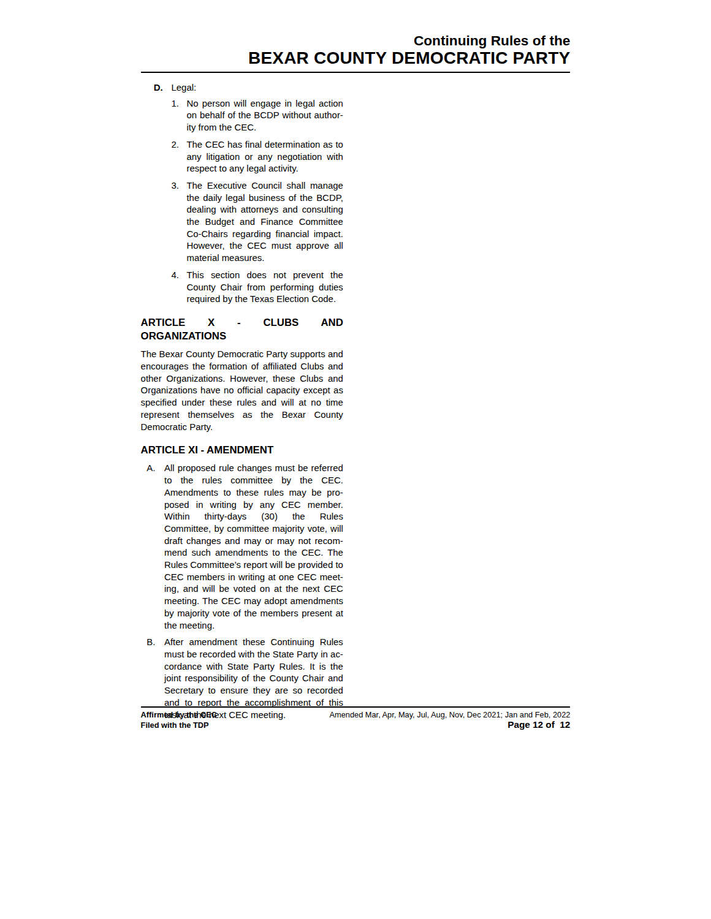Continuing Rules of the
BEXAR COUNTY DEMOCRATIC PARTY
D.
Legal:
1.
No person will engage in legal action on behalf of the BCDP without authority from the CEC.
2.
The CEC has final determination as to any litigation or any negotiation with respect to any legal activity.
3.
The Executive Council shall manage the daily legal business of the BCDP, dealing with attorneys and consulting the Budget and Finance Committee Co-Chairs regarding financial impact. However, the CEC must approve all material measures.
4.
This section does not prevent the County Chair from performing duties required by the Texas Election Code.
ARTICLE X - CLUBS AND ORGANIZATIONS
The Bexar County Democratic Party supports and encourages the formation of affiliated Clubs and other Organizations. However, these Clubs and Organizations have no official capacity except as specified under these rules and will at no time represent themselves as the Bexar County Democratic Party.
ARTICLE XI - AMENDMENT
A.
All proposed rule changes must be referred to the rules committee by the CEC. Amendments to these rules may be proposed in writing by any CEC member. Within thirty-days (30) the Rules Committee, by committee majority vote, will draft changes and may or may not recommend such amendments to the CEC. The Rules Committee’s report will be provided to CEC members in writing at one CEC meeting, and will be voted on at the next CEC meeting. The CEC may adopt amendments by majority vote of the members present at the meeting.
B.
After amendment these Continuing Rules must be recorded with the State Party in accordance with State Party Rules. It is the joint responsibility of the County Chair and Secretary to ensure they are so recorded and to report the accomplishment of this task at the next CEC meeting.
Affirmed by the CEC
Amended Mar, Apr, May, Jul, Aug, Nov, Dec 2021; Jan and Feb, 2022
Filed with the TDP
Page 12 of 12